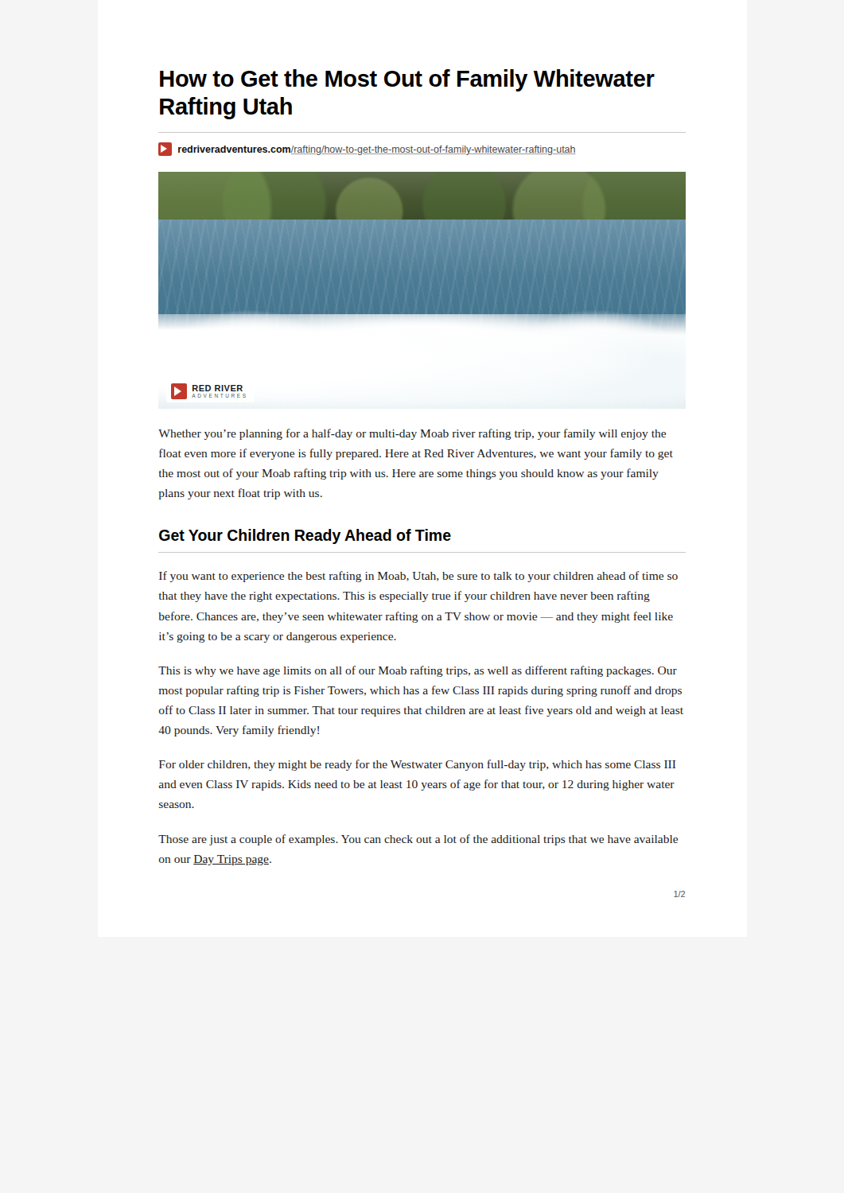How to Get the Most Out of Family Whitewater Rafting Utah
redriveradventures.com/rafting/how-to-get-the-most-out-of-family-whitewater-rafting-utah
14
RED RIVER ADVENTURES
Whether you’re planning for a half-day or multi-day Moab river rafting trip, your family will enjoy the float even more if everyone is fully prepared. Here at Red River Adventures, we want your family to get the most out of your Moab rafting trip with us. Here are some things you should know as your family plans your next float trip with us.
Get Your Children Ready Ahead of Time
If you want to experience the best rafting in Moab, Utah, be sure to talk to your children ahead of time so that they have the right expectations. This is especially true if your children have never been rafting before. Chances are, they’ve seen whitewater rafting on a TV show or movie — and they might feel like it’s going to be a scary or dangerous experience.
This is why we have age limits on all of our Moab rafting trips, as well as different rafting packages. Our most popular rafting trip is Fisher Towers, which has a few Class III rapids during spring runoff and drops off to Class II later in summer. That tour requires that children are at least five years old and weigh at least 40 pounds. Very family friendly!
For older children, they might be ready for the Westwater Canyon full-day trip, which has some Class III and even Class IV rapids. Kids need to be at least 10 years of age for that tour, or 12 during higher water season.
Those are just a couple of examples. You can check out a lot of the additional trips that we have available on our Day Trips page.
1/2